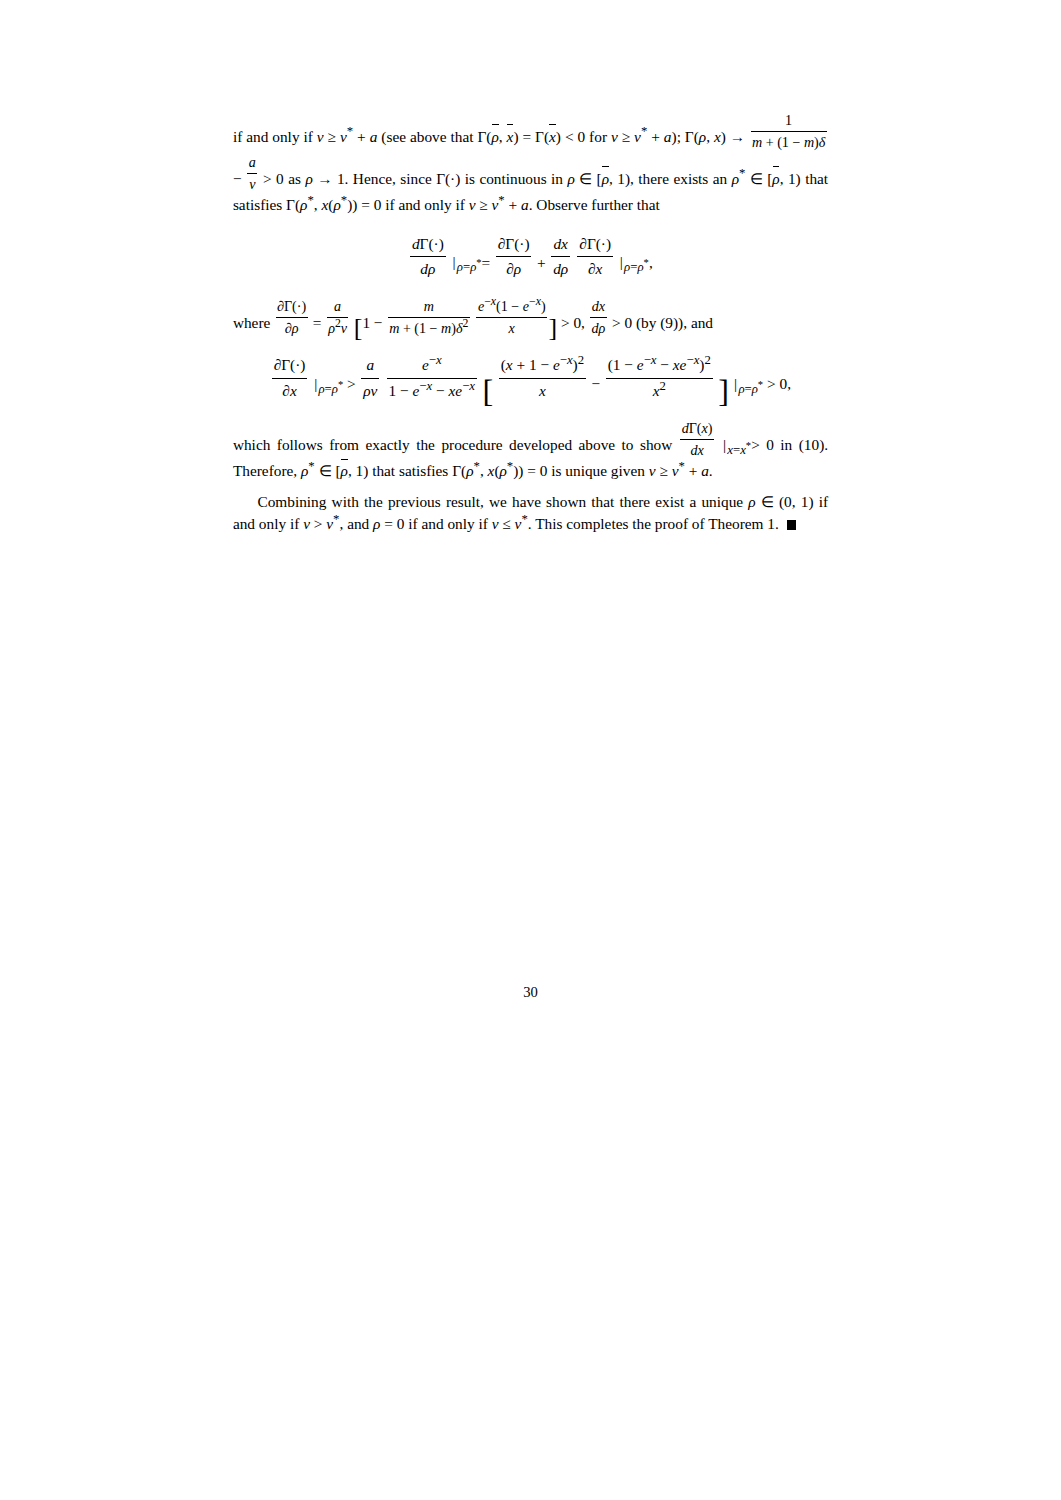if and only if v ≥ v* + a (see above that Γ(ρ, x) = Γ(x) < 0 for v ≥ v* + a); Γ(ρ, x) → 1 m + (1 − m)δ − av > 0 as ρ → 1. Hence, since Γ(·) is continuous in ρ ∈ [ρ, 1), there exists an ρ* ∈ [ρ, 1) that satisfies Γ(ρ*, x(ρ*)) = 0 if and only if v ≥ v* + a. Observe further that
d Γ(·) dρ |ρ=ρ*= ∂Γ(·)∂ρ + dx dρ ∂Γ(·)∂x |ρ=ρ*,
where ∂Γ(·)∂ρ = aρ2v [1 − mm + (1 − m)δ2 e−x(1 − e−x) x] > 0, dx dρ > 0 (by (9)), and
∂Γ(·)∂x |ρ=ρ* > aρv e−x 1 − e−x − xe−x [ (x + 1 − e−x)2 x − (1 − e−x − xe−x)2 x2 ] |ρ=ρ* > 0,
which follows from exactly the procedure developed above to show d Γ(x) dx |x=x*> 0 in (10). Therefore, ρ* ∈ [ρ, 1) that satisfies Γ(ρ*, x(ρ*)) = 0 is unique given v ≥ v* + a.
Combining with the previous result, we have shown that there exist a unique ρ ∈ (0, 1) if and only if v > v*, and ρ = 0 if and only if v ≤ v*. This completes the proof of Theorem 1.
30